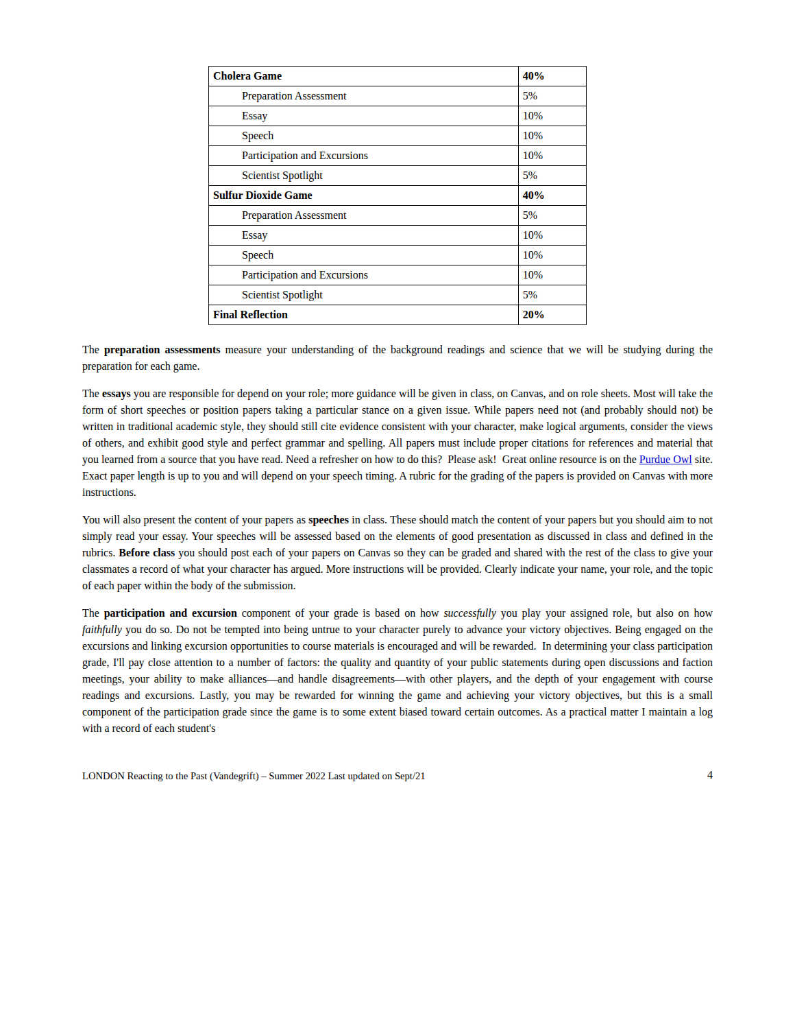| Cholera Game | 40% |
| Preparation Assessment | 5% |
| Essay | 10% |
| Speech | 10% |
| Participation and Excursions | 10% |
| Scientist Spotlight | 5% |
| Sulfur Dioxide Game | 40% |
| Preparation Assessment | 5% |
| Essay | 10% |
| Speech | 10% |
| Participation and Excursions | 10% |
| Scientist Spotlight | 5% |
| Final Reflection | 20% |
The preparation assessments measure your understanding of the background readings and science that we will be studying during the preparation for each game.
The essays you are responsible for depend on your role; more guidance will be given in class, on Canvas, and on role sheets. Most will take the form of short speeches or position papers taking a particular stance on a given issue. While papers need not (and probably should not) be written in traditional academic style, they should still cite evidence consistent with your character, make logical arguments, consider the views of others, and exhibit good style and perfect grammar and spelling. All papers must include proper citations for references and material that you learned from a source that you have read. Need a refresher on how to do this? Please ask! Great online resource is on the Purdue Owl site. Exact paper length is up to you and will depend on your speech timing. A rubric for the grading of the papers is provided on Canvas with more instructions.
You will also present the content of your papers as speeches in class. These should match the content of your papers but you should aim to not simply read your essay. Your speeches will be assessed based on the elements of good presentation as discussed in class and defined in the rubrics. Before class you should post each of your papers on Canvas so they can be graded and shared with the rest of the class to give your classmates a record of what your character has argued. More instructions will be provided. Clearly indicate your name, your role, and the topic of each paper within the body of the submission.
The participation and excursion component of your grade is based on how successfully you play your assigned role, but also on how faithfully you do so. Do not be tempted into being untrue to your character purely to advance your victory objectives. Being engaged on the excursions and linking excursion opportunities to course materials is encouraged and will be rewarded. In determining your class participation grade, I'll pay close attention to a number of factors: the quality and quantity of your public statements during open discussions and faction meetings, your ability to make alliances—and handle disagreements—with other players, and the depth of your engagement with course readings and excursions. Lastly, you may be rewarded for winning the game and achieving your victory objectives, but this is a small component of the participation grade since the game is to some extent biased toward certain outcomes. As a practical matter I maintain a log with a record of each student's
LONDON Reacting to the Past (Vandegrift) – Summer 2022 Last updated on Sept/21 4